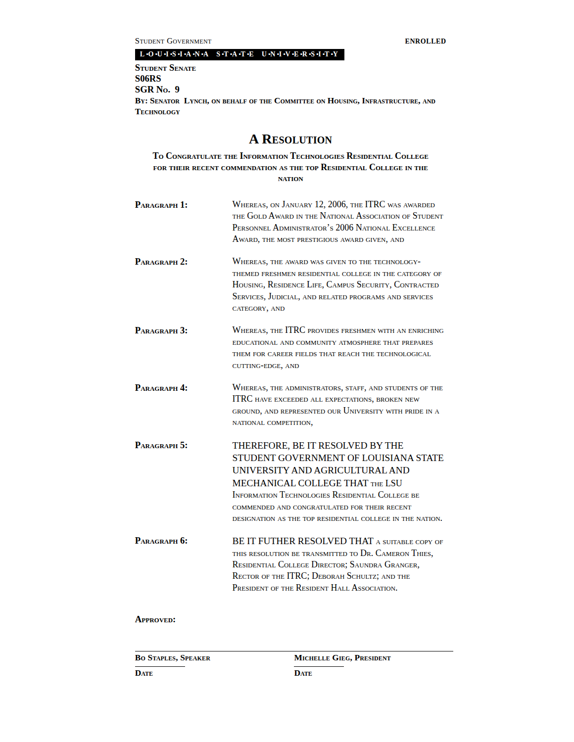Student Government
ENROLLED
L▪O▪U▪I▪S▪I▪A▪N▪A S▪T▪A▪T▪E U▪N▪I▪V▪E▪R▪S▪I▪T▪Y
Student Senate S06RS SGR No. 9 By: Senator Lynch, on behalf of the Committee on Housing, Infrastructure, and Technology
A Resolution
To Congratulate the Information Technologies Residential College for their recent commendation as the top Residential College in the nation
| Paragraph 1: | Whereas, on January 12, 2006, the ITRC was awarded the Gold Award in the National Association of Student Personnel Administrator’s 2006 National Excellence Award, the most prestigious award given, and |
| Paragraph 2: | Whereas, the award was given to the technology-themed freshmen residential college in the category of Housing, Residence Life, Campus Security, Contracted Services, Judicial, and related programs and services category, and |
| Paragraph 3: | Whereas, the ITRC provides freshmen with an enriching educational and community atmosphere that prepares them for career fields that reach the technological cutting-edge, and |
| Paragraph 4: | Whereas, the administrators, staff, and students of the ITRC have exceeded all expectations, broken new ground, and represented our University with pride in a national competition, |
| Paragraph 5: | Therefore, be it resolved by the Student Government of Louisiana State University and Agricultural and Mechanical College that the LSU Information Technologies Residential College be commended and congratulated for their recent designation as the top residential college in the nation. |
| Paragraph 6: | Be it futher resolved that a suitable copy of this resolution be transmitted to Dr. Cameron Thies, Residential College Director; Saundra Granger, Rector of the ITRC ; Deborah Schultz; and the President of the Resident Hall Association. |
Approved:
| Bo Staples, Speaker Date | Michelle Gieg, President Date |